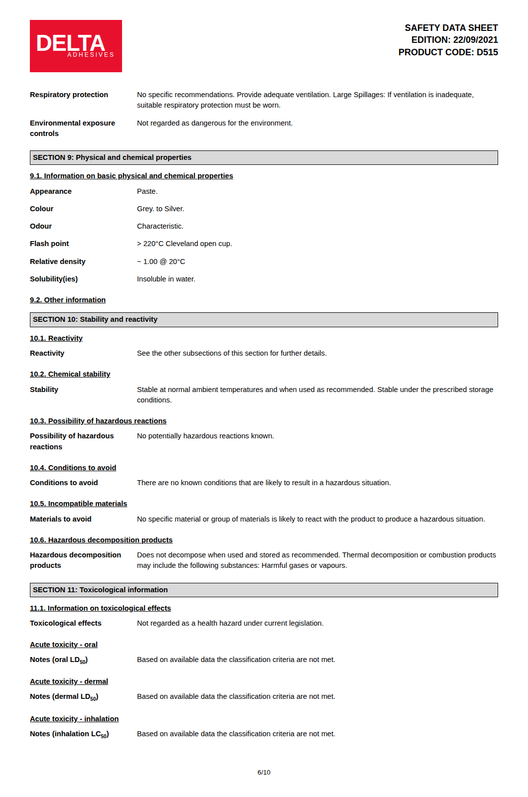DELTA
ADHESIVES
SAFETY DATA SHEET
EDITION: 22/09/2021
PRODUCT CODE: D515
| Respiratory protection | No specific recommendations. Provide adequate ventilation. Large Spillages: If ventilation is inadequate, suitable respiratory protection must be worn. |
| Environmental exposure controls | Not regarded as dangerous for the environment. |
SECTION 9: Physical and chemical properties
9.1. Information on basic physical and chemical properties
| Appearance | Paste. |
| Colour | Grey. to Silver. |
| Odour | Characteristic. |
| Flash point | > 220°C Cleveland open cup. |
| Relative density | ~ 1.00 @ 20°C |
| Solubility(ies) | Insoluble in water. |
9.2. Other information
SECTION 10: Stability and reactivity
10.1. Reactivity
| Reactivity | See the other subsections of this section for further details. |
10.2. Chemical stability
| Stability | Stable at normal ambient temperatures and when used as recommended. Stable under the prescribed storage conditions. |
10.3. Possibility of hazardous reactions
| Possibility of hazardous reactions | No potentially hazardous reactions known. |
10.4. Conditions to avoid
| Conditions to avoid | There are no known conditions that are likely to result in a hazardous situation. |
10.5. Incompatible materials
| Materials to avoid | No specific material or group of materials is likely to react with the product to produce a hazardous situation. |
10.6. Hazardous decomposition products
| Hazardous decomposition products | Does not decompose when used and stored as recommended. Thermal decomposition or combustion products may include the following substances: Harmful gases or vapours. |
SECTION 11: Toxicological information
11.1. Information on toxicological effects
| Toxicological effects | Not regarded as a health hazard under current legislation. |
Acute toxicity - oral
| Notes (oral LD 50 ) | Based on available data the classification criteria are not met. |
Acute toxicity - dermal
| Notes (dermal LD 50 ) | Based on available data the classification criteria are not met. |
Acute toxicity - inhalation
| Notes (inhalation LC 50 ) | Based on available data the classification criteria are not met. |
6/10